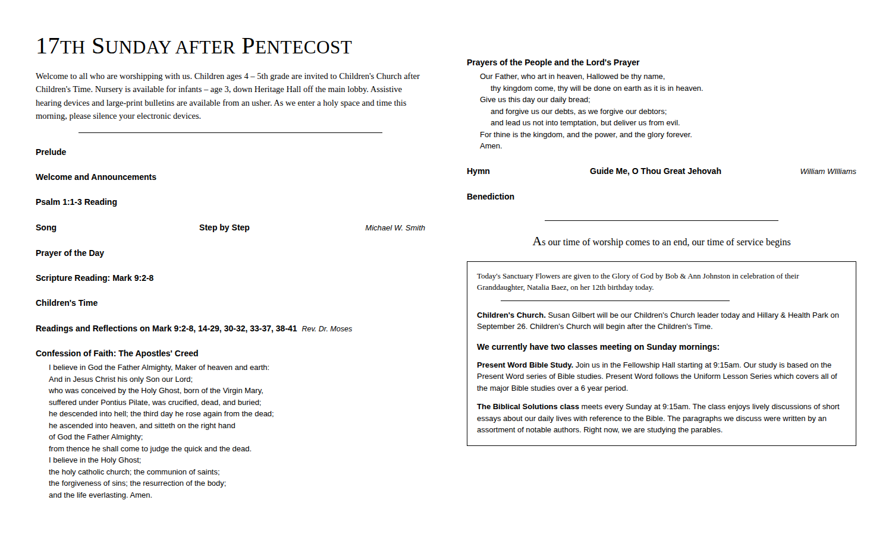17TH SUNDAY AFTER PENTECOST
Welcome to all who are worshipping with us. Children ages 4 – 5th grade are invited to Children's Church after Children's Time. Nursery is available for infants – age 3, down Heritage Hall off the main lobby. Assistive hearing devices and large-print bulletins are available from an usher. As we enter a holy space and time this morning, please silence your electronic devices.
Prelude
Welcome and Announcements
Psalm 1:1-3 Reading
Song Step by Step Michael W. Smith
Prayer of the Day
Scripture Reading: Mark 9:2-8
Children's Time
Readings and Reflections on Mark 9:2-8, 14-29, 30-32, 33-37, 38-41 Rev. Dr. Moses
Confession of Faith: The Apostles' Creed
I believe in God the Father Almighty, Maker of heaven and earth:
And in Jesus Christ his only Son our Lord;
who was conceived by the Holy Ghost, born of the Virgin Mary,
suffered under Pontius Pilate, was crucified, dead, and buried;
he descended into hell; the third day he rose again from the dead;
he ascended into heaven, and sitteth on the right hand
of God the Father Almighty;
from thence he shall come to judge the quick and the dead.
I believe in the Holy Ghost;
the holy catholic church; the communion of saints;
the forgiveness of sins; the resurrection of the body;
and the life everlasting. Amen.
Prayers of the People and the Lord's Prayer
Our Father, who art in heaven, Hallowed be thy name,
thy kingdom come, thy will be done on earth as it is in heaven.
Give us this day our daily bread;
and forgive us our debts, as we forgive our debtors;
and lead us not into temptation, but deliver us from evil.
For thine is the kingdom, and the power, and the glory forever.
Amen.
Hymn Guide Me, O Thou Great Jehovah William WIlliams
Benediction
As our time of worship comes to an end, our time of service begins
Today's Sanctuary Flowers are given to the Glory of God by Bob & Ann Johnston in celebration of their Granddaughter, Natalia Baez, on her 12th birthday today.
Children's Church. Susan Gilbert will be our Children's Church leader today and Hillary & Health Park on September 26. Children's Church will begin after the Children's Time.
We currently have two classes meeting on Sunday mornings:
Present Word Bible Study. Join us in the Fellowship Hall starting at 9:15am. Our study is based on the Present Word series of Bible studies. Present Word follows the Uniform Lesson Series which covers all of the major Bible studies over a 6 year period.
The Biblical Solutions class meets every Sunday at 9:15am. The class enjoys lively discussions of short essays about our daily lives with reference to the Bible. The paragraphs we discuss were written by an assortment of notable authors. Right now, we are studying the parables.